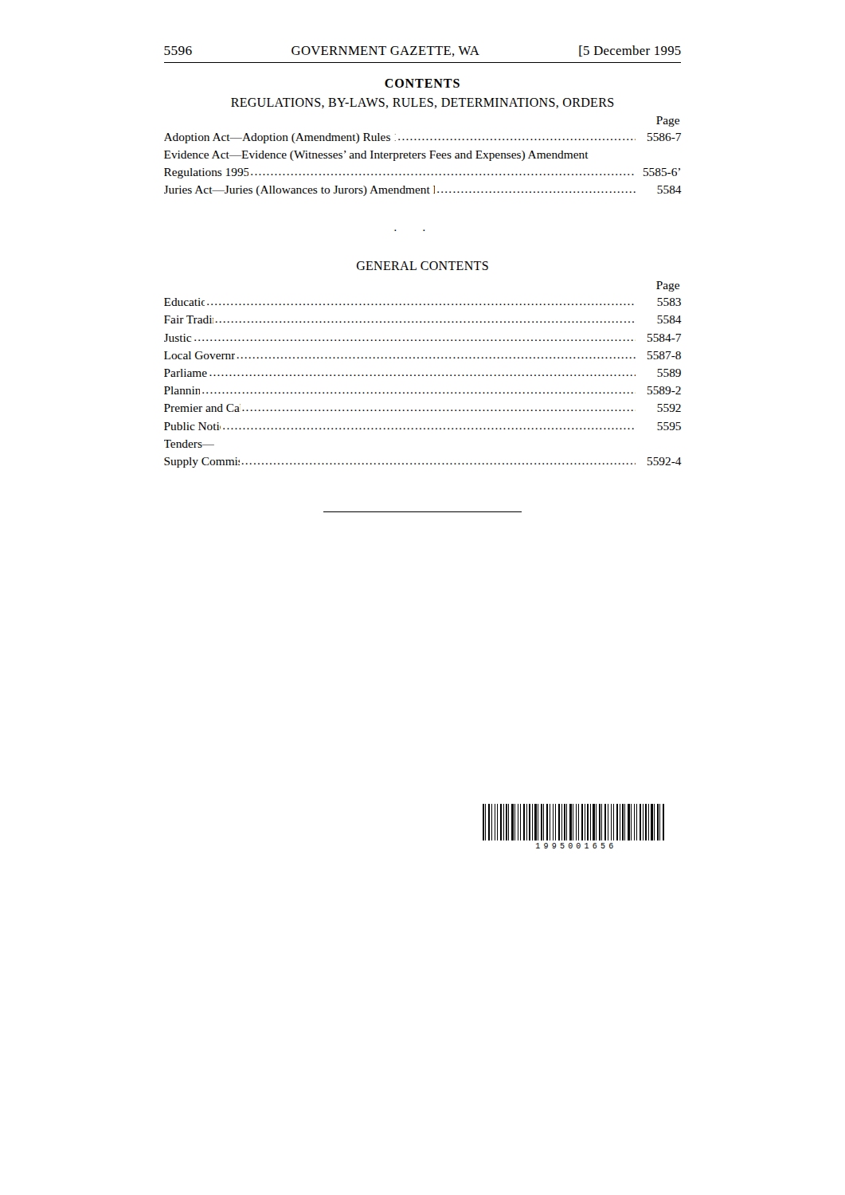5596 GOVERNMENT GAZETTE, WA [5 December 1995
CONTENTS
REGULATIONS, BY-LAWS, RULES, DETERMINATIONS, ORDERS
Page
Adoption Act—Adoption (Amendment) Rules 1995 ................................................................. 5586-7
Evidence Act—Evidence (Witnesses’ and Interpreters Fees and Expenses) Amendment Regulations 1995 ................................................................................................. 5585-6’
Juries Act—Juries (Allowances to Jurors) Amendment Regulations 1995 ................................................................. 5584
..
GENERAL CONTENTS
Page
Education ................................................................................................................................. 5583
Fair Trading ................................................................................................................................. 5584
Justice ................................................................................................................................. 5584-7
Local Government ................................................................................................................................. 5587-8
Parliament ................................................................................................................................. 5589
Planning ................................................................................................................................. 5589-2
Premier and Cabinet ................................................................................................................................. 5592
Public Notices ................................................................................................................................. 5595
Tenders—
Supply Commission ................................................................................................................................. 5592-4
1995001656